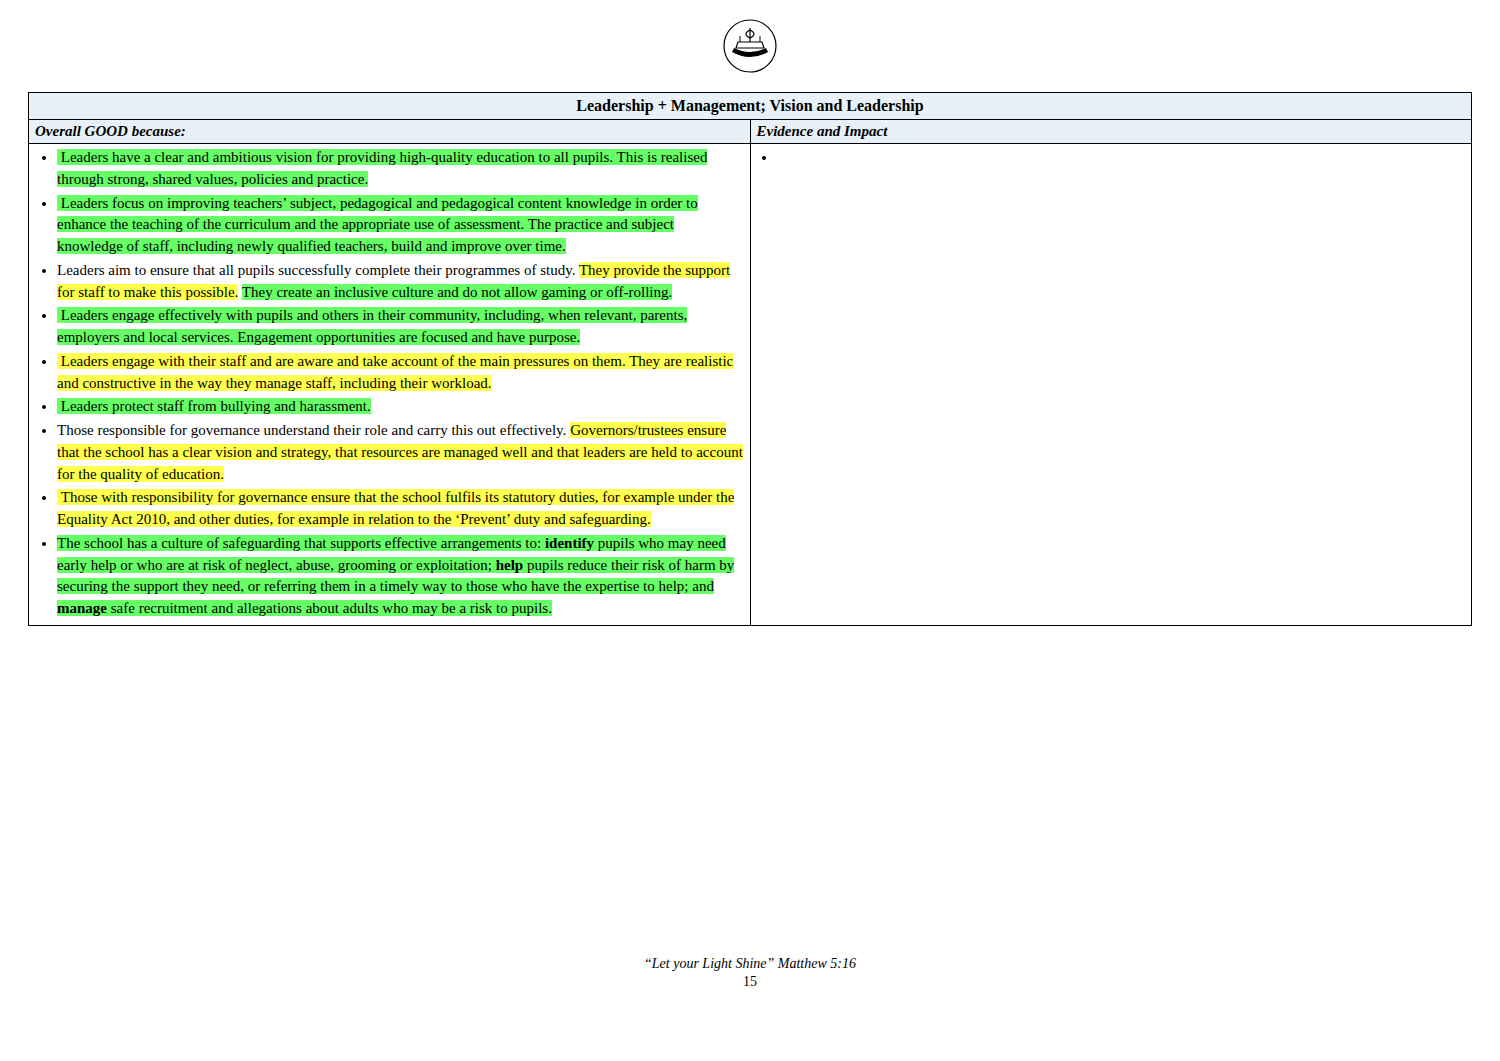| Leadership + Management; Vision and Leadership |
| --- |
| Overall GOOD because: | Evidence and Impact |
| Leaders have a clear and ambitious vision for providing high-quality education to all pupils. This is realised through strong, shared values, policies and practice. Leaders focus on improving teachers’ subject, pedagogical and pedagogical content knowledge in order to enhance the teaching of the curriculum and the appropriate use of assessment. The practice and subject knowledge of staff, including newly qualified teachers, build and improve over time. Leaders aim to ensure that all pupils successfully complete their programmes of study. They provide the support for staff to make this possible. They create an inclusive culture and do not allow gaming or off-rolling. Leaders engage effectively with pupils and others in their community, including, when relevant, parents, employers and local services. Engagement opportunities are focused and have purpose. Leaders engage with their staff and are aware and take account of the main pressures on them. They are realistic and constructive in the way they manage staff, including their workload. Leaders protect staff from bullying and harassment. Those responsible for governance understand their role and carry this out effectively. Governors/trustees ensure that the school has a clear vision and strategy, that resources are managed well and that leaders are held to account for the quality of education. Those with responsibility for governance ensure that the school fulfils its statutory duties, for example under the Equality Act 2010, and other duties, for example in relation to the ‘Prevent’ duty and safeguarding. The school has a culture of safeguarding that supports effective arrangements to: identify pupils who may need early help or who are at risk of neglect, abuse, grooming or exploitation; help pupils reduce their risk of harm by securing the support they need, or referring them in a timely way to those who have the expertise to help; and manage safe recruitment and allegations about adults who may be a risk to pupils. | |
“Let your Light Shine” Matthew 5:16 15